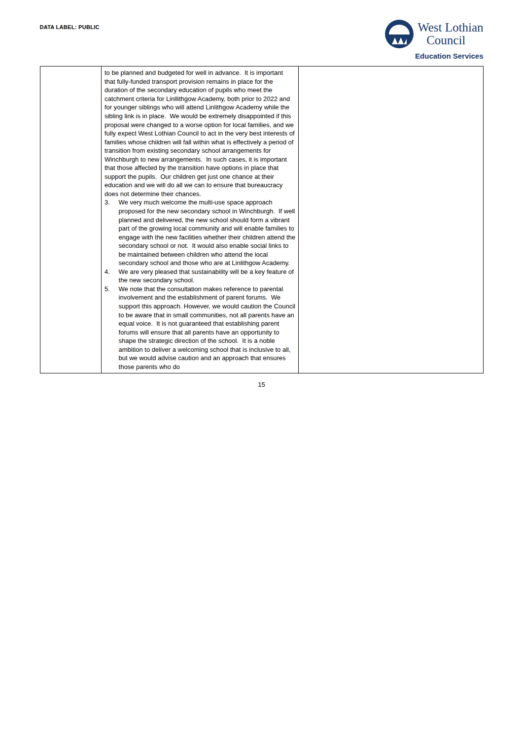DATA LABEL: PUBLIC
West Lothian Council
Education Services
| | to be planned and budgeted for well in advance. It is important that fully-funded transport provision remains in place for the duration of the secondary education of pupils who meet the catchment criteria for Linllithgow Academy, both prior to 2022 and for younger siblings who will attend Linlithgow Academy while the sibling link is in place. We would be extremely disappointed if this proposal were changed to a worse option for local families, and we fully expect West Lothian Council to act in the very best interests of families whose children will fall within what is effectively a period of transition from existing secondary school arrangements for Winchburgh to new arrangements. In such cases, it is important that those affected by the transition have options in place that support the pupils. Our children get just one chance at their education and we will do all we can to ensure that bureaucracy does not determine their chances. 3. We very much welcome the multi-use space approach proposed for the new secondary school in Winchburgh. If well planned and delivered, the new school should form a vibrant part of the growing local community and will enable families to engage with the new facilities whether their children attend the secondary school or not. It would also enable social links to be maintained between children who attend the local secondary school and those who are at Linlithgow Academy. 4. We are very pleased that sustainability will be a key feature of the new secondary school. 5. We note that the consultation makes reference to parental involvement and the establishment of parent forums. We support this approach. However, we would caution the Council to be aware that in small communities, not all parents have an equal voice. It is not guaranteed that establishing parent forums will ensure that all parents have an opportunity to shape the strategic direction of the school. It is a noble ambition to deliver a welcoming school that is inclusive to all, but we would advise caution and an approach that ensures those parents who do | |
15